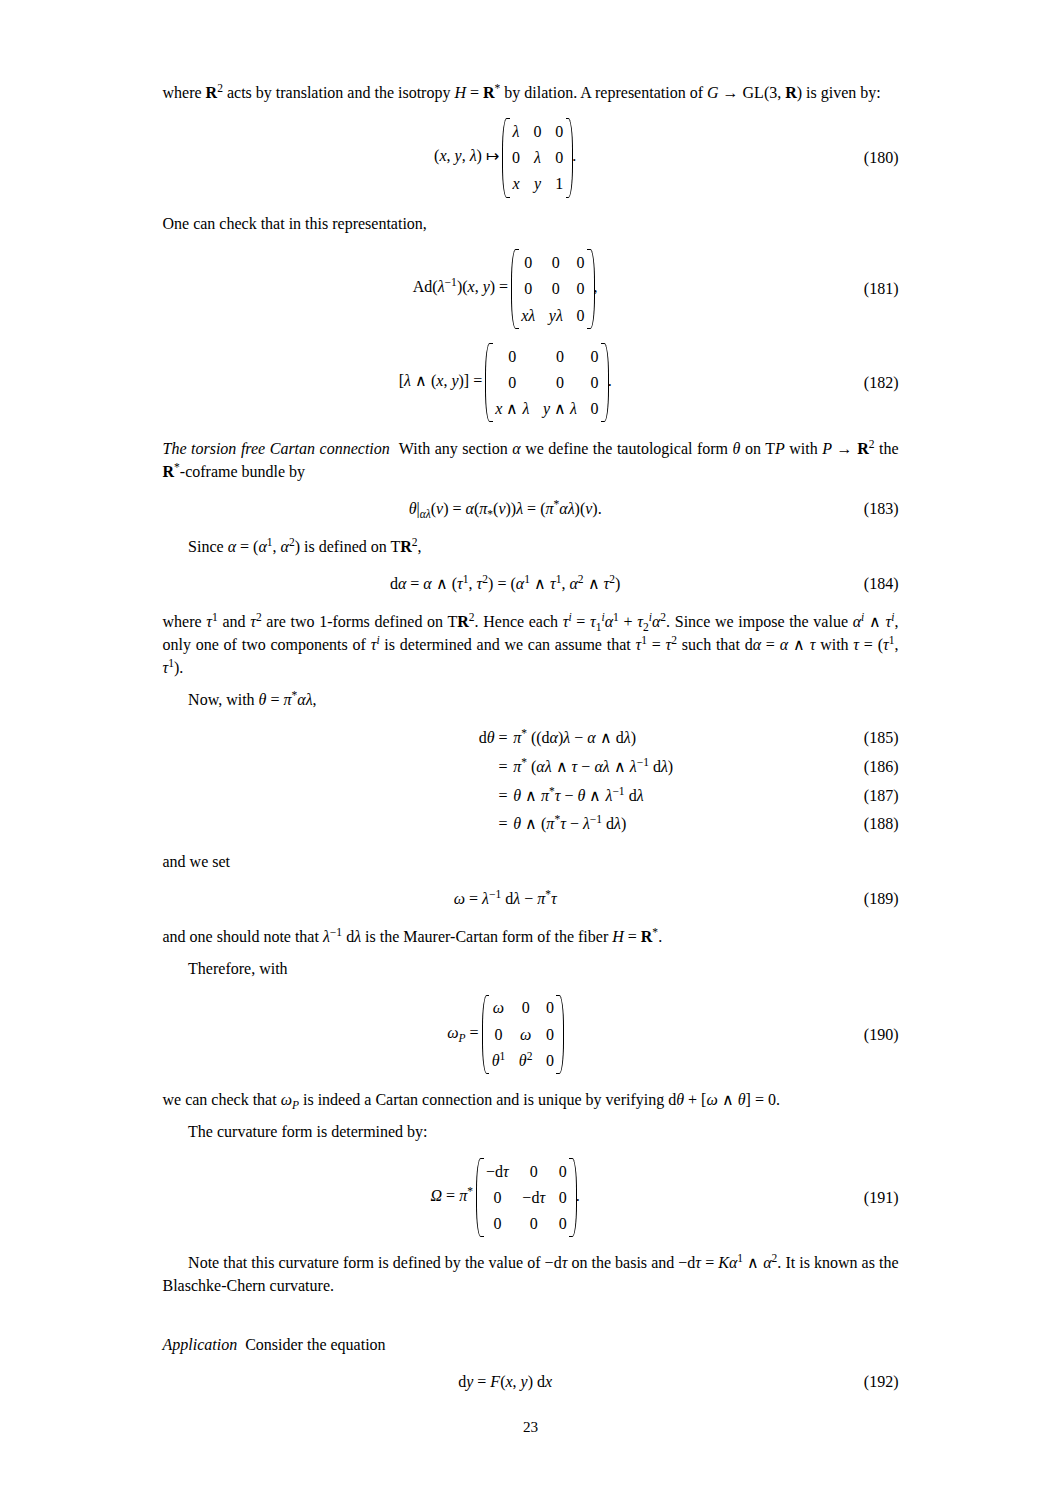where R2 acts by translation and the isotropy H = R* by dilation. A representation of G → GL(3, R) is given by:
(x, y, λ) ↦ λ 00 0 λ 0 xy 1 .
(180)
One can check that in this representation,
Ad(λ−1)(x, y) = 000 000 xλ yλ 0 ,
(181)
[λ ∧ (x, y)] = 000 000 x ∧ λ y ∧ λ 0 .
(182)
The torsion free Cartan connection With any section α we define the tautological form θ on TP with P → R2 the R*-coframe bundle by
θ|αλ(v) = α(π*(v))λ = (π*αλ)(v).
(183)
Since α = (α1, α2) is defined on TR2,
dα = α ∧ (τ1, τ2) = (α1 ∧ τ1, α2 ∧ τ2)
(184)
where τ1 and τ2 are two 1-forms defined on TR2. Hence each τi = τ1iα1 + τ2iα2. Since we impose the value αi ∧ τi, only one of two components of τi is determined and we can assume that τ1 = τ2 such that dα = α ∧ τ with τ = (τ1, τ1).
Now, with θ = π*αλ,
dθ =
π* ((dα)λ − α ∧ dλ)
(185)
=
π* (αλ ∧ τ − αλ ∧ λ−1 dλ)
(186)
=
θ ∧ π*τ − θ ∧ λ−1 dλ
(187)
=
θ ∧ (π*τ − λ−1 dλ)
(188)
and we set
ω = λ−1 dλ − π*τ
(189)
and one should note that λ−1 dλ is the Maurer-Cartan form of the fiber H = R*.
Therefore, with
ωP = ω 00 0 ω 0 θ1 θ20
(190)
we can check that ωP is indeed a Cartan connection and is unique by verifying dθ + [ω ∧ θ] = 0.
The curvature form is determined by:
Ω = π* −dτ 00 0−dτ 0 000 .
(191)
Note that this curvature form is defined by the value of −dτ on the basis and −dτ = Kα1 ∧ α2. It is known as the Blaschke-Chern curvature.
Application Consider the equation
dy = F(x, y) dx
(192)
23